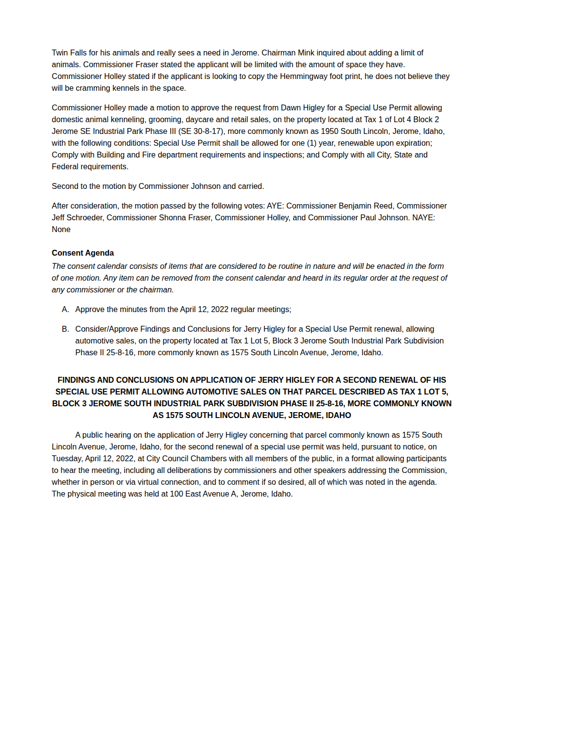Twin Falls for his animals and really sees a need in Jerome. Chairman Mink inquired about adding a limit of animals. Commissioner Fraser stated the applicant will be limited with the amount of space they have. Commissioner Holley stated if the applicant is looking to copy the Hemmingway foot print, he does not believe they will be cramming kennels in the space.
Commissioner Holley made a motion to approve the request from Dawn Higley for a Special Use Permit allowing domestic animal kenneling, grooming, daycare and retail sales, on the property located at Tax 1 of Lot 4 Block 2 Jerome SE Industrial Park Phase III (SE 30-8-17), more commonly known as 1950 South Lincoln, Jerome, Idaho, with the following conditions: Special Use Permit shall be allowed for one (1) year, renewable upon expiration; Comply with Building and Fire department requirements and inspections; and Comply with all City, State and Federal requirements.
Second to the motion by Commissioner Johnson and carried.
After consideration, the motion passed by the following votes: AYE: Commissioner Benjamin Reed, Commissioner Jeff Schroeder, Commissioner Shonna Fraser, Commissioner Holley, and Commissioner Paul Johnson. NAYE: None
Consent Agenda
The consent calendar consists of items that are considered to be routine in nature and will be enacted in the form of one motion. Any item can be removed from the consent calendar and heard in its regular order at the request of any commissioner or the chairman.
Approve the minutes from the April 12, 2022 regular meetings;
Consider/Approve Findings and Conclusions for Jerry Higley for a Special Use Permit renewal, allowing automotive sales, on the property located at Tax 1 Lot 5, Block 3 Jerome South Industrial Park Subdivision Phase II 25-8-16, more commonly known as 1575 South Lincoln Avenue, Jerome, Idaho.
FINDINGS AND CONCLUSIONS ON APPLICATION OF JERRY HIGLEY FOR A SECOND RENEWAL OF HIS SPECIAL USE PERMIT ALLOWING AUTOMOTIVE SALES ON THAT PARCEL DESCRIBED AS TAX 1 LOT 5, BLOCK 3 JEROME SOUTH INDUSTRIAL PARK SUBDIVISION PHASE II 25-8-16, MORE COMMONLY KNOWN AS 1575 SOUTH LINCOLN AVENUE, JEROME, IDAHO
A public hearing on the application of Jerry Higley concerning that parcel commonly known as 1575 South Lincoln Avenue, Jerome, Idaho, for the second renewal of a special use permit was held, pursuant to notice, on Tuesday, April 12, 2022, at City Council Chambers with all members of the public, in a format allowing participants to hear the meeting, including all deliberations by commissioners and other speakers addressing the Commission, whether in person or via virtual connection, and to comment if so desired, all of which was noted in the agenda. The physical meeting was held at 100 East Avenue A, Jerome, Idaho.